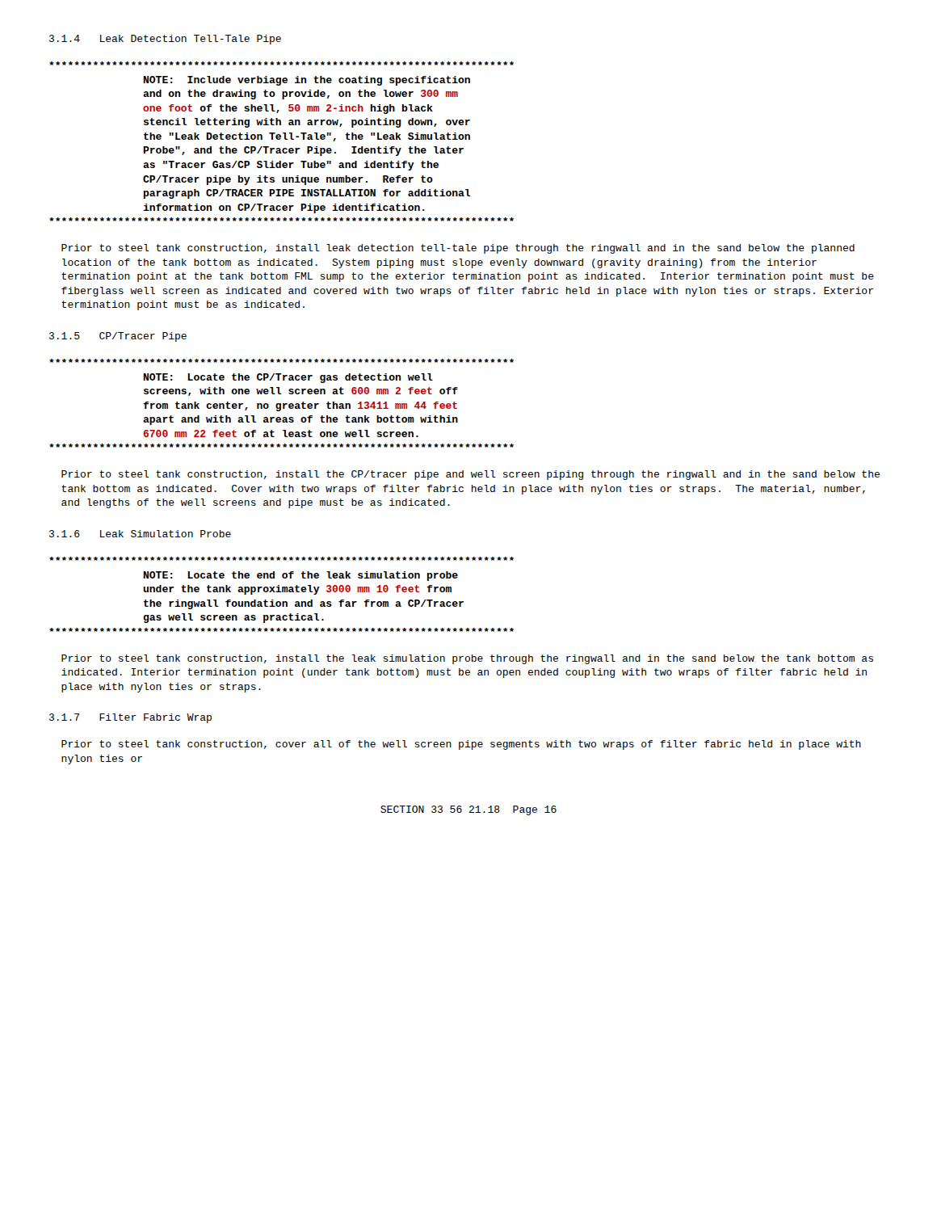3.1.4 Leak Detection Tell-Tale Pipe
**************************************************************************
NOTE: Include verbiage in the coating specification
and on the drawing to provide, on the lower 300 mm
one foot of the shell, 50 mm 2-inch high black
stencil lettering with an arrow, pointing down, over
the "Leak Detection Tell-Tale", the "Leak Simulation
Probe", and the CP/Tracer Pipe. Identify the later
as "Tracer Gas/CP Slider Tube" and identify the
CP/Tracer pipe by its unique number. Refer to
paragraph CP/TRACER PIPE INSTALLATION for additional
information on CP/Tracer Pipe identification.
**************************************************************************
Prior to steel tank construction, install leak detection tell-tale pipe through the ringwall and in the sand below the planned location of the tank bottom as indicated. System piping must slope evenly downward (gravity draining) from the interior termination point at the tank bottom FML sump to the exterior termination point as indicated. Interior termination point must be fiberglass well screen as indicated and covered with two wraps of filter fabric held in place with nylon ties or straps. Exterior termination point must be as indicated.
3.1.5 CP/Tracer Pipe
**************************************************************************
NOTE: Locate the CP/Tracer gas detection well
screens, with one well screen at 600 mm 2 feet off
from tank center, no greater than 13411 mm 44 feet
apart and with all areas of the tank bottom within
6700 mm 22 feet of at least one well screen.
**************************************************************************
Prior to steel tank construction, install the CP/tracer pipe and well screen piping through the ringwall and in the sand below the tank bottom as indicated. Cover with two wraps of filter fabric held in place with nylon ties or straps. The material, number, and lengths of the well screens and pipe must be as indicated.
3.1.6 Leak Simulation Probe
**************************************************************************
NOTE: Locate the end of the leak simulation probe
under the tank approximately 3000 mm 10 feet from
the ringwall foundation and as far from a CP/Tracer
gas well screen as practical.
**************************************************************************
Prior to steel tank construction, install the leak simulation probe through the ringwall and in the sand below the tank bottom as indicated. Interior termination point (under tank bottom) must be an open ended coupling with two wraps of filter fabric held in place with nylon ties or straps.
3.1.7 Filter Fabric Wrap
Prior to steel tank construction, cover all of the well screen pipe segments with two wraps of filter fabric held in place with nylon ties or
SECTION 33 56 21.18 Page 16